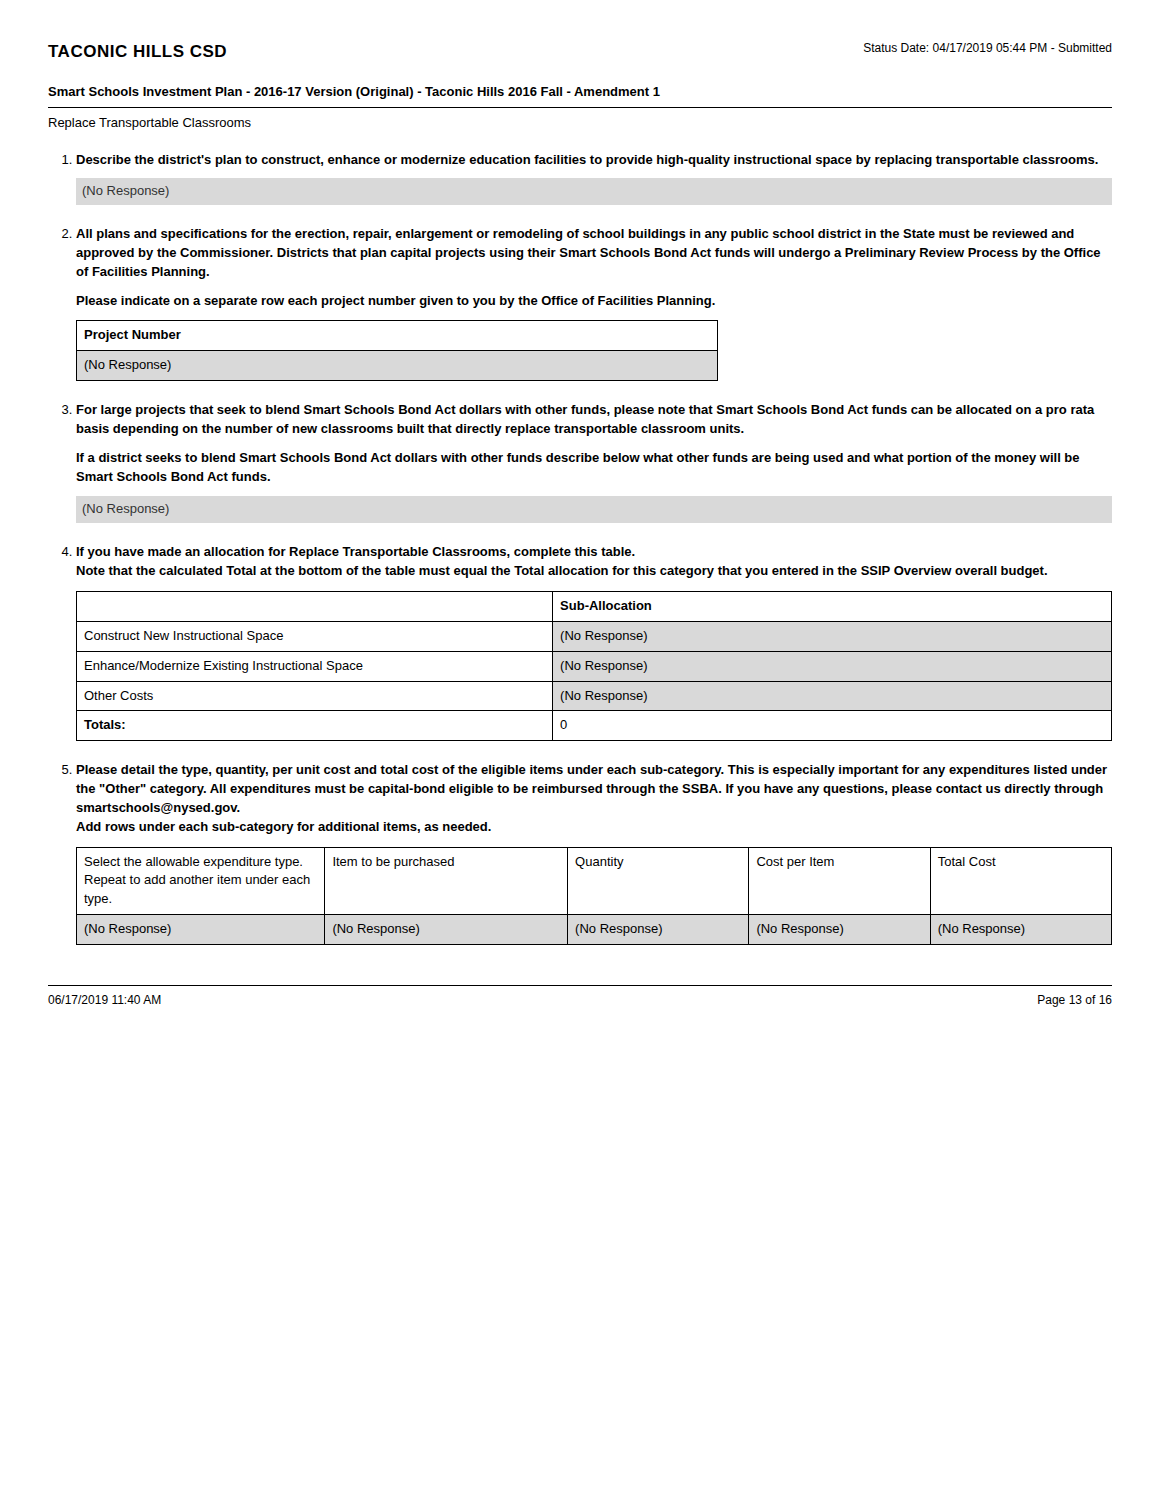TACONIC HILLS CSD
Status Date: 04/17/2019 05:44 PM - Submitted
Smart Schools Investment Plan - 2016-17 Version (Original) - Taconic Hills 2016 Fall - Amendment 1
Replace Transportable Classrooms
Describe the district's plan to construct, enhance or modernize education facilities to provide high-quality instructional space by replacing transportable classrooms.
(No Response)
All plans and specifications for the erection, repair, enlargement or remodeling of school buildings in any public school district in the State must be reviewed and approved by the Commissioner. Districts that plan capital projects using their Smart Schools Bond Act funds will undergo a Preliminary Review Process by the Office of Facilities Planning.
Please indicate on a separate row each project number given to you by the Office of Facilities Planning.
| Project Number |
| --- |
| (No Response) |
For large projects that seek to blend Smart Schools Bond Act dollars with other funds, please note that Smart Schools Bond Act funds can be allocated on a pro rata basis depending on the number of new classrooms built that directly replace transportable classroom units.
If a district seeks to blend Smart Schools Bond Act dollars with other funds describe below what other funds are being used and what portion of the money will be Smart Schools Bond Act funds.
(No Response)
If you have made an allocation for Replace Transportable Classrooms, complete this table.
Note that the calculated Total at the bottom of the table must equal the Total allocation for this category that you entered in the SSIP Overview overall budget.
| | Sub-Allocation |
| --- | --- |
| Construct New Instructional Space | (No Response) |
| Enhance/Modernize Existing Instructional Space | (No Response) |
| Other Costs | (No Response) |
| Totals: | 0 |
Please detail the type, quantity, per unit cost and total cost of the eligible items under each sub-category. This is especially important for any expenditures listed under the "Other" category. All expenditures must be capital-bond eligible to be reimbursed through the SSBA. If you have any questions, please contact us directly through smartschools@nysed.gov.
Add rows under each sub-category for additional items, as needed.
| Select the allowable expenditure type. Repeat to add another item under each type. | Item to be purchased | Quantity | Cost per Item | Total Cost |
| --- | --- | --- | --- | --- |
| (No Response) | (No Response) | (No Response) | (No Response) | (No Response) |
06/17/2019 11:40 AM
Page 13 of 16